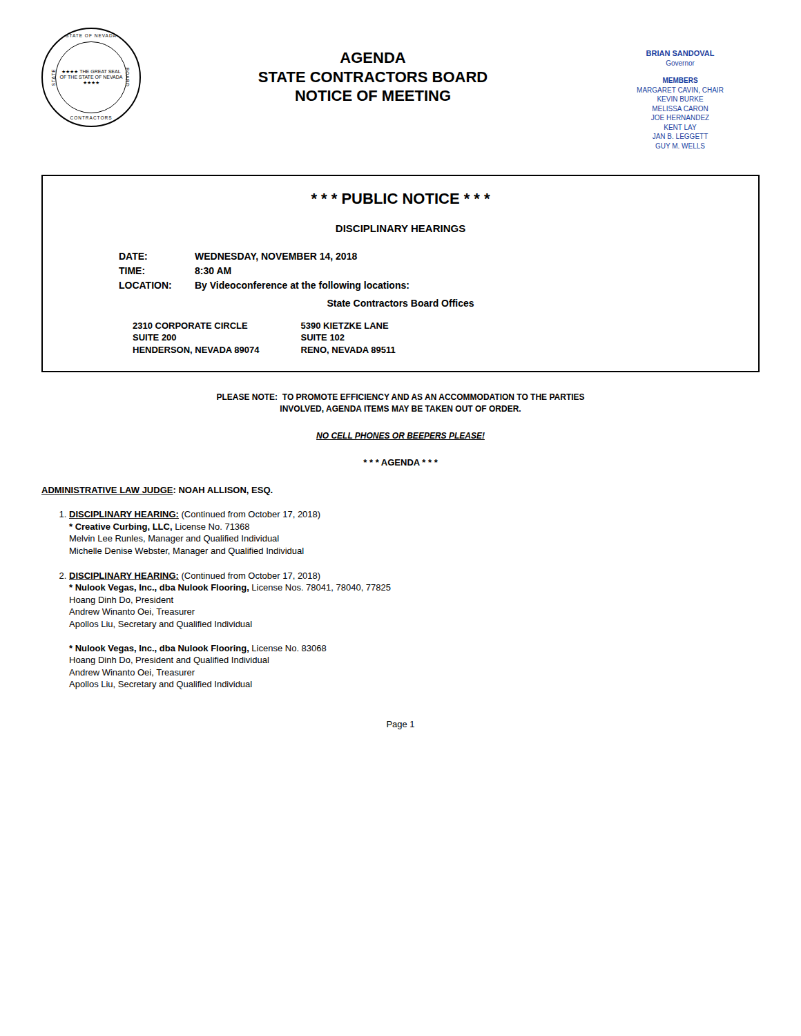STATE OF NEVADA
STATE
BOARD
CONTRACTORS
★★★★ THE GREAT SEAL OF THE STATE OF NEVADA ★★★★
AGENDA
STATE CONTRACTORS BOARD
NOTICE OF MEETING
BRIAN SANDOVAL
Governor
MEMBERS
MARGARET CAVIN, CHAIR
KEVIN BURKE
MELISSA CARON
JOE HERNANDEZ
KENT LAY
JAN B. LEGGETT
GUY M. WELLS
* * * PUBLIC NOTICE * * *
DISCIPLINARY HEARINGS
| DATE: | WEDNESDAY, NOVEMBER 14, 2018 |
| TIME: | 8:30 AM |
| LOCATION: | By Videoconference at the following locations: |
State Contractors Board Offices
| 2310 CORPORATE CIRCLE | 5390 KIETZKE LANE |
| SUITE 200 | SUITE 102 |
| HENDERSON, NEVADA 89074 | RENO, NEVADA 89511 |
PLEASE NOTE: TO PROMOTE EFFICIENCY AND AS AN ACCOMMODATION TO THE PARTIES
INVOLVED, AGENDA ITEMS MAY BE TAKEN OUT OF ORDER.
NO CELL PHONES OR BEEPERS PLEASE!
* * * AGENDA * * *
ADMINISTRATIVE LAW JUDGE: NOAH ALLISON, ESQ.
DISCIPLINARY HEARING: (Continued from October 17, 2018)
* Creative Curbing, LLC, License No. 71368
Melvin Lee Runles, Manager and Qualified Individual
Michelle Denise Webster, Manager and Qualified Individual
DISCIPLINARY HEARING: (Continued from October 17, 2018)
* Nulook Vegas, Inc., dba Nulook Flooring, License Nos. 78041, 78040, 77825
Hoang Dinh Do, President
Andrew Winanto Oei, Treasurer
Apollos Liu, Secretary and Qualified Individual
* Nulook Vegas, Inc., dba Nulook Flooring, License No. 83068
Hoang Dinh Do, President and Qualified Individual
Andrew Winanto Oei, Treasurer
Apollos Liu, Secretary and Qualified Individual
Page 1